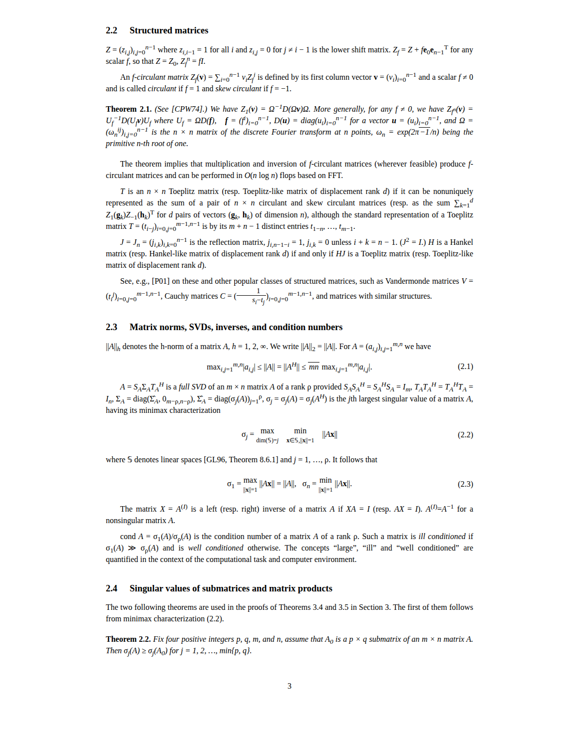2.2 Structured matrices
Z = (zi,j)i,j=0n−1 where zi,i−1 = 1 for all i and zi,j = 0 for j ≠ i − 1 is the lower shift matrix. Zf = Z + fe0en−1T for any scalar f, so that Z = Z0, Zfn = fI.
An f-circulant matrix Zf(v) = ∑i=0n−1 viZfi is defined by its first column vector v = (vi)i=0n−1 and a scalar f ≠ 0 and is called circulant if f = 1 and skew circulant if f = −1.
Theorem 2.1. (See [CPW74].) We have Z1(v) = Ω−1D(Ωv)Ω. More generally, for any f ≠ 0, we have Zfn(v) = Uf−1D(Ufv)Uf where Uf = ΩD(f), f = (fi)i=0n−1, D(u) = diag(ui)i=0n−1 for a vector u = (ui)i=0n−1, and Ω = (ωnij)i,j=0n−1 is the n × n matrix of the discrete Fourier transform at n points, ωn = exp(2π−1/n) being the primitive n-th root of one.
The theorem implies that multiplication and inversion of f-circulant matrices (wherever feasible) produce f-circulant matrices and can be performed in O(n log n) flops based on FFT.
T is an n × n Toeplitz matrix (resp. Toeplitz-like matrix of displacement rank d) if it can be nonuniquely represented as the sum of a pair of n × n circulant and skew circulant matrices (resp. as the sum ∑k=1d Z1(gk)Z−1(hk)T for d pairs of vectors (gk, hk) of dimension n), although the standard representation of a Toeplitz matrix T = (ti−j)i=0,j=0m−1,n−1 is by its m + n − 1 distinct entries t1−n, …, tm−1.
J = Jn = (ji,k)i,k=0n−1 is the reflection matrix, ji,n−1−i = 1, ji,k = 0 unless i + k = n − 1. (J2 = I.) H is a Hankel matrix (resp. Hankel-like matrix of displacement rank d) if and only if HJ is a Toeplitz matrix (resp. Toeplitz-like matrix of displacement rank d).
See, e.g., [P01] on these and other popular classes of structured matrices, such as Vandermonde matrices V = (tij)i=0,j=0m−1,n−1, Cauchy matrices C = (1 si−tj)i=0,j=0m−1,n−1, and matrices with similar structures.
2.3 Matrix norms, SVDs, inverses, and condition numbers
||A||h denotes the h-norm of a matrix A, h = 1, 2, ∞. We write ||A||2 = ||A||. For A = (ai,j)i,j=1m,n we have
maxi,j=1m,n|ai,j| ≤ ||A|| = ||AH|| ≤ mn maxi,j=1m,n|ai,j|. (2.1)
A = SAΣATAH is a full SVD of an m × n matrix A of a rank ρ provided SASAH = SAHSA = Im, TATAH = TAHTA = In, ΣA = diag(Σ̂A, 0m−ρ,n−ρ), Σ̂A = diag(σj(A))j=1ρ, σj = σj(A) = σj(AH) is the jth largest singular value of a matrix A, having its minimax characterization
σj = max dim(𝕊)=j min x∈𝕊,||x||=1 ||Ax|| (2.2)
where 𝕊 denotes linear spaces [GL96, Theorem 8.6.1] and j = 1, …, ρ. It follows that
σ1 = max||x||=1 ||Ax|| = ||A||, σn = min||x||=1 ||Ax||. (2.3)
The matrix X = A(I) is a left (resp. right) inverse of a matrix A if XA = I (resp. AX = I). A(I)=A−1 for a nonsingular matrix A.
cond A = σ1(A)/σρ(A) is the condition number of a matrix A of a rank ρ. Such a matrix is ill conditioned if σ1(A) ≫ σρ(A) and is well conditioned otherwise. The concepts “large”, “ill” and “well conditioned” are quantified in the context of the computational task and computer environment.
2.4 Singular values of submatrices and matrix products
The two following theorems are used in the proofs of Theorems 3.4 and 3.5 in Section 3. The first of them follows from minimax characterization (2.2).
Theorem 2.2. Fix four positive integers p, q, m, and n, assume that A0 is a p × q submatrix of an m × n matrix A. Then σj(A) ≥ σj(A0) for j = 1, 2, …, min{p, q}.
3